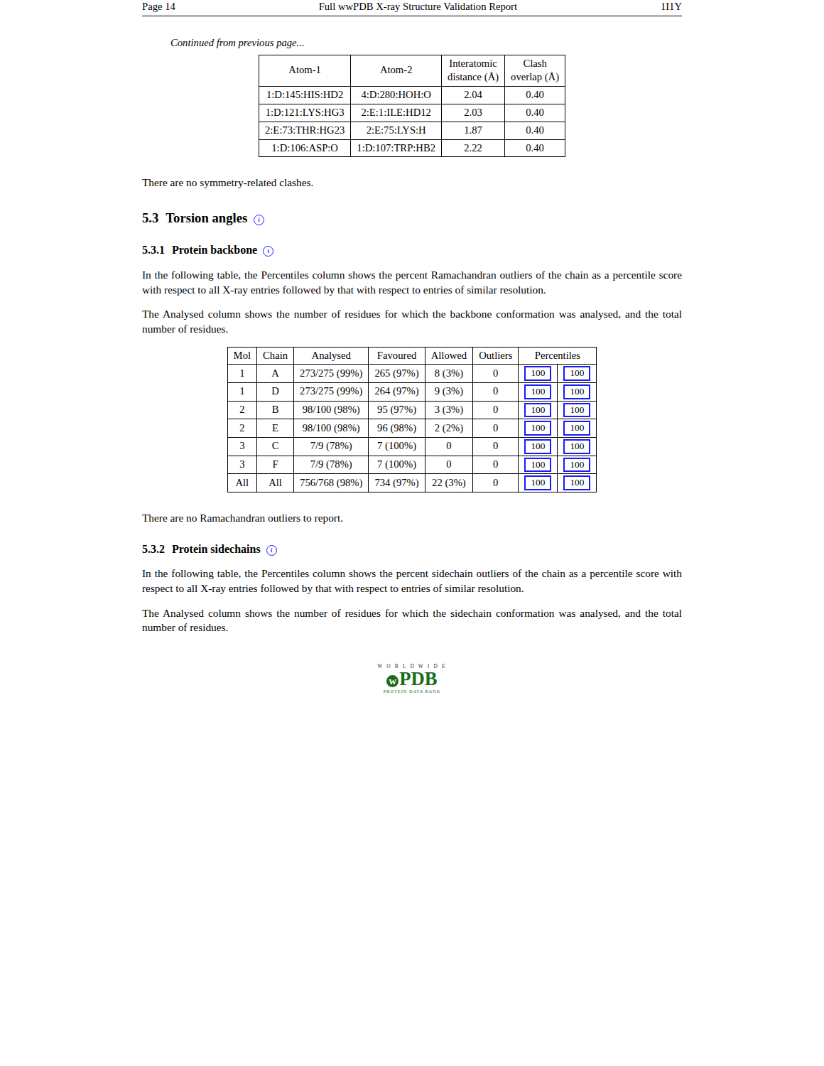Page 14
Full wwPDB X-ray Structure Validation Report
1I1Y
Continued from previous page...
| Atom-1 | Atom-2 | Interatomic distance (Å) | Clash overlap (Å) |
| --- | --- | --- | --- |
| 1:D:145:HIS:HD2 | 4:D:280:HOH:O | 2.04 | 0.40 |
| 1:D:121:LYS:HG3 | 2:E:1:ILE:HD12 | 2.03 | 0.40 |
| 2:E:73:THR:HG23 | 2:E:75:LYS:H | 1.87 | 0.40 |
| 1:D:106:ASP:O | 1:D:107:TRP:HB2 | 2.22 | 0.40 |
There are no symmetry-related clashes.
5.3 Torsion angles i
5.3.1 Protein backbone i
In the following table, the Percentiles column shows the percent Ramachandran outliers of the chain as a percentile score with respect to all X-ray entries followed by that with respect to entries of similar resolution.
The Analysed column shows the number of residues for which the backbone conformation was analysed, and the total number of residues.
| Mol | Chain | Analysed | Favoured | Allowed | Outliers | Percentiles |
| --- | --- | --- | --- | --- | --- | --- |
| 1 | A | 273/275 (99%) | 265 (97%) | 8 (3%) | 0 | 100 | 100 |
| 1 | D | 273/275 (99%) | 264 (97%) | 9 (3%) | 0 | 100 | 100 |
| 2 | B | 98/100 (98%) | 95 (97%) | 3 (3%) | 0 | 100 | 100 |
| 2 | E | 98/100 (98%) | 96 (98%) | 2 (2%) | 0 | 100 | 100 |
| 3 | C | 7/9 (78%) | 7 (100%) | 0 | 0 | 100 | 100 |
| 3 | F | 7/9 (78%) | 7 (100%) | 0 | 0 | 100 | 100 |
| All | All | 756/768 (98%) | 734 (97%) | 22 (3%) | 0 | 100 | 100 |
There are no Ramachandran outliers to report.
5.3.2 Protein sidechains i
In the following table, the Percentiles column shows the percent sidechain outliers of the chain as a percentile score with respect to all X-ray entries followed by that with respect to entries of similar resolution.
The Analysed column shows the number of residues for which the sidechain conformation was analysed, and the total number of residues.
W O R L D W I D E
w PDB
PROTEIN DATA BANK